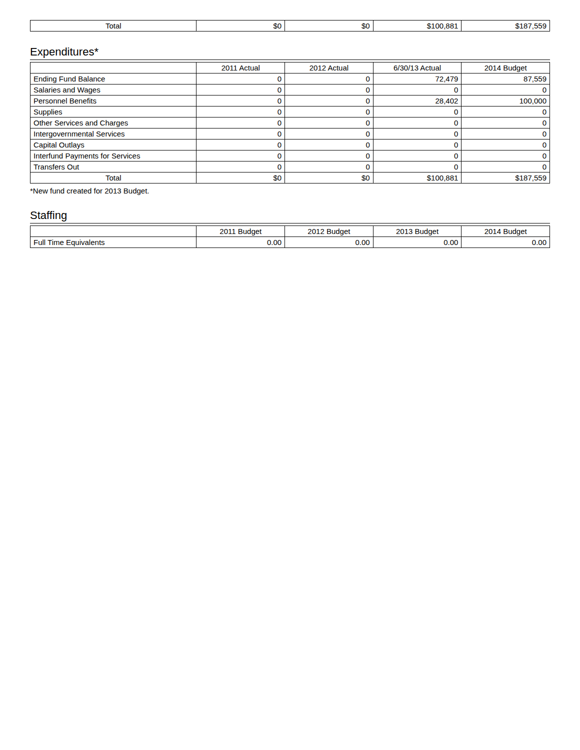| Total | $0 | $0 | $100,881 | $187,559 |
Expenditures*
| | 2011 Actual | 2012 Actual | 6/30/13 Actual | 2014 Budget |
| --- | --- | --- | --- | --- |
| Ending Fund Balance | 0 | 0 | 72,479 | 87,559 |
| Salaries and Wages | 0 | 0 | 0 | 0 |
| Personnel Benefits | 0 | 0 | 28,402 | 100,000 |
| Supplies | 0 | 0 | 0 | 0 |
| Other Services and Charges | 0 | 0 | 0 | 0 |
| Intergovernmental Services | 0 | 0 | 0 | 0 |
| Capital Outlays | 0 | 0 | 0 | 0 |
| Interfund Payments for Services | 0 | 0 | 0 | 0 |
| Transfers Out | 0 | 0 | 0 | 0 |
| Total | $0 | $0 | $100,881 | $187,559 |
*New fund created for 2013 Budget.
Staffing
| | 2011 Budget | 2012 Budget | 2013 Budget | 2014 Budget |
| --- | --- | --- | --- | --- |
| Full Time Equivalents | 0.00 | 0.00 | 0.00 | 0.00 |